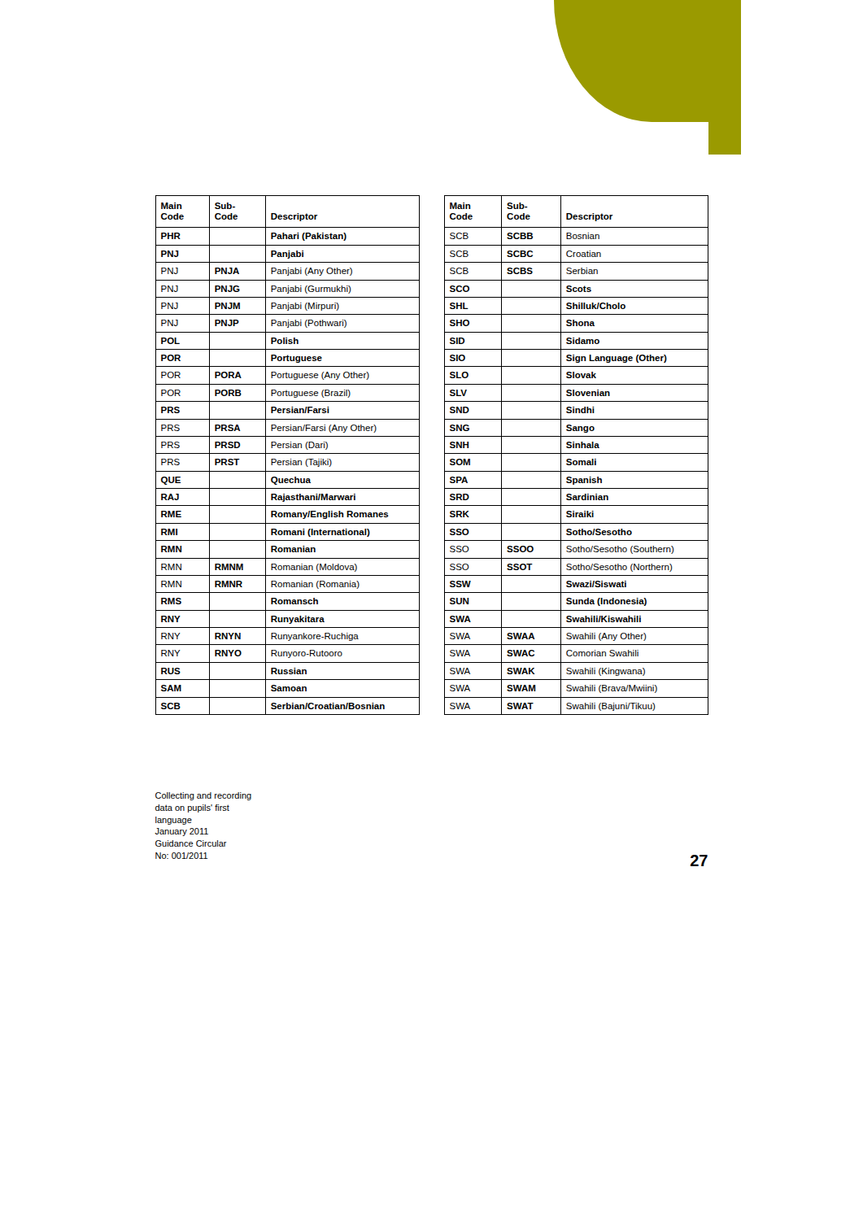| Main Code | Sub- Code | Descriptor |
| --- | --- | --- |
| PHR | | Pahari (Pakistan) |
| PNJ | | Panjabi |
| PNJ | PNJA | Panjabi (Any Other) |
| PNJ | PNJG | Panjabi (Gurmukhi) |
| PNJ | PNJM | Panjabi (Mirpuri) |
| PNJ | PNJP | Panjabi (Pothwari) |
| POL | | Polish |
| POR | | Portuguese |
| POR | PORA | Portuguese (Any Other) |
| POR | PORB | Portuguese (Brazil) |
| PRS | | Persian/Farsi |
| PRS | PRSA | Persian/Farsi (Any Other) |
| PRS | PRSD | Persian (Dari) |
| PRS | PRST | Persian (Tajiki) |
| QUE | | Quechua |
| RAJ | | Rajasthani/Marwari |
| RME | | Romany/English Romanes |
| RMI | | Romani (International) |
| RMN | | Romanian |
| RMN | RMNM | Romanian (Moldova) |
| RMN | RMNR | Romanian (Romania) |
| RMS | | Romansch |
| RNY | | Runyakitara |
| RNY | RNYN | Runyankore-Ruchiga |
| RNY | RNYO | Runyoro-Rutooro |
| RUS | | Russian |
| SAM | | Samoan |
| SCB | | Serbian/Croatian/Bosnian |
| Main Code | Sub- Code | Descriptor |
| --- | --- | --- |
| SCB | SCBB | Bosnian |
| SCB | SCBC | Croatian |
| SCB | SCBS | Serbian |
| SCO | | Scots |
| SHL | | Shilluk/Cholo |
| SHO | | Shona |
| SID | | Sidamo |
| SIO | | Sign Language (Other) |
| SLO | | Slovak |
| SLV | | Slovenian |
| SND | | Sindhi |
| SNG | | Sango |
| SNH | | Sinhala |
| SOM | | Somali |
| SPA | | Spanish |
| SRD | | Sardinian |
| SRK | | Siraiki |
| SSO | | Sotho/Sesotho |
| SSO | SSOO | Sotho/Sesotho (Southern) |
| SSO | SSOT | Sotho/Sesotho (Northern) |
| SSW | | Swazi/Siswati |
| SUN | | Sunda (Indonesia) |
| SWA | | Swahili/Kiswahili |
| SWA | SWAA | Swahili (Any Other) |
| SWA | SWAC | Comorian Swahili |
| SWA | SWAK | Swahili (Kingwana) |
| SWA | SWAM | Swahili (Brava/Mwiini) |
| SWA | SWAT | Swahili (Bajuni/Tikuu) |
Collecting and recording
data on pupils' first
language
January 2011
Guidance Circular
No: 001/2011
27